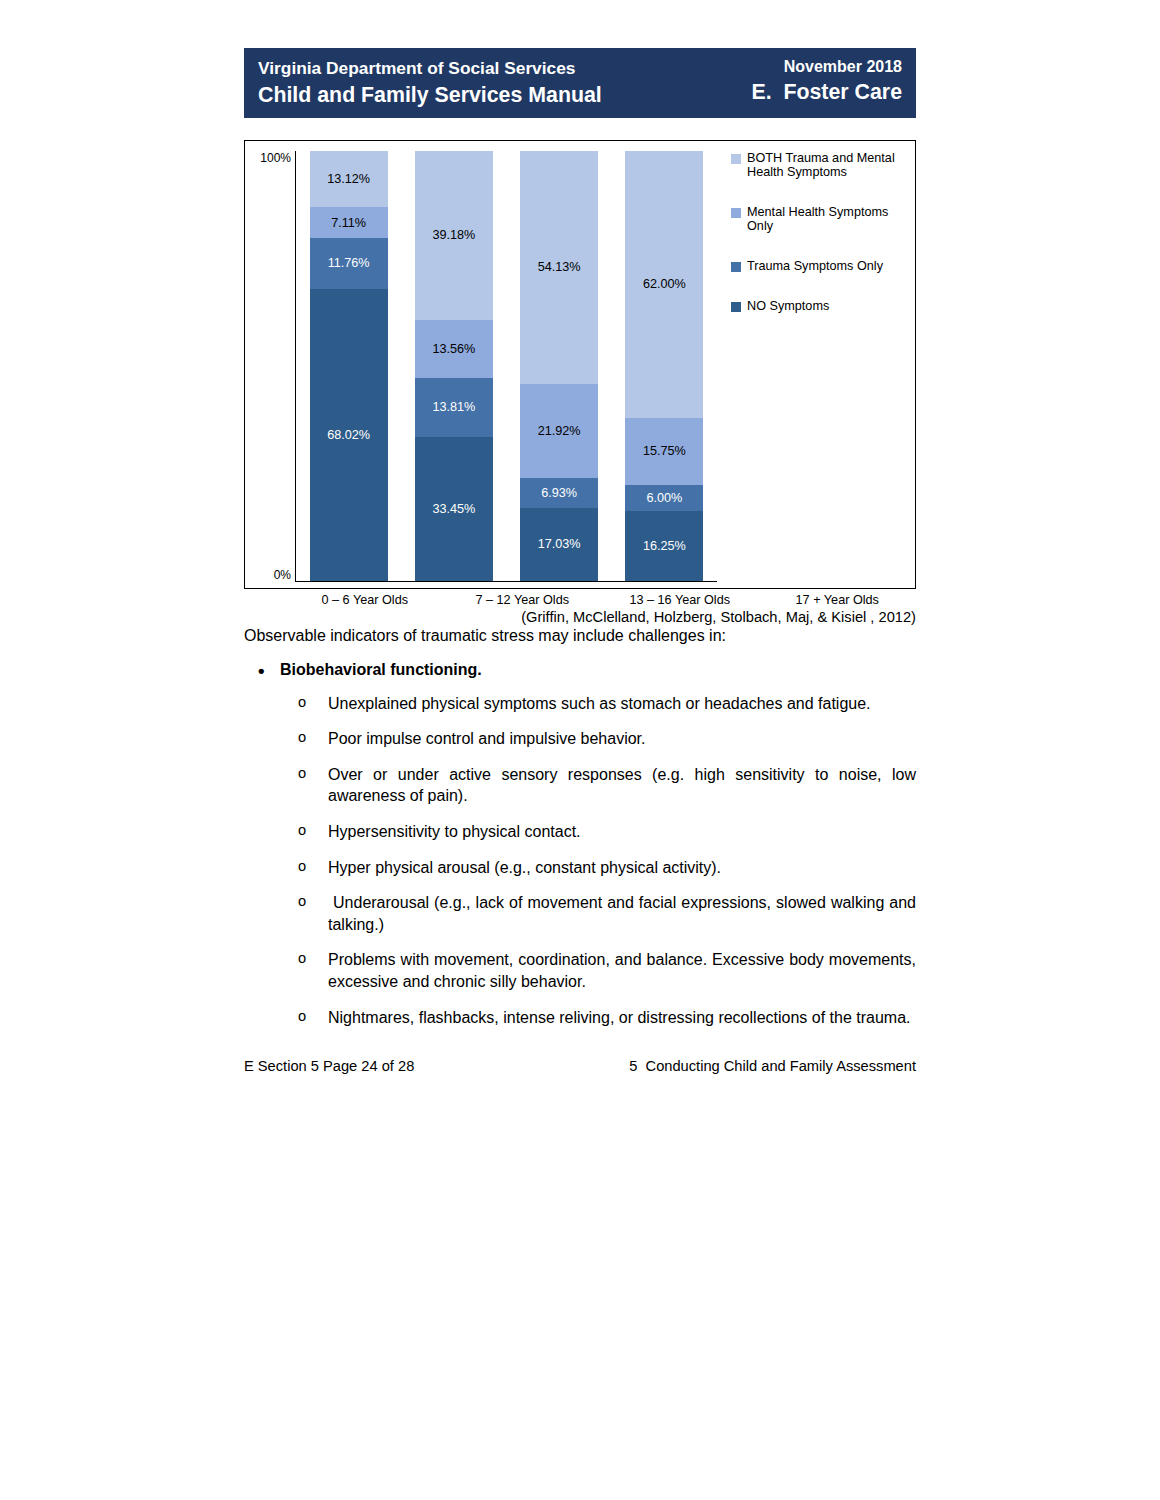Virginia Department of Social Services
Child and Family Services Manual
November 2018
E. Foster Care
100% 0%
13.12%
7.11%
11.76%
68.02%
39.18%
13.56%
13.81%
33.45%
54.13%
21.92%
6.93%
17.03%
62.00%
15.75%
6.00%
16.25%
BOTH Trauma and Mental Health Symptoms
Mental Health Symptoms Only
Trauma Symptoms Only
NO Symptoms
0 – 6 Year Olds 7 – 12 Year Olds 13 – 16 Year Olds 17 + Year Olds
(Griffin, McClelland, Holzberg, Stolbach, Maj, & Kisiel , 2012)
Observable indicators of traumatic stress may include challenges in:
Biobehavioral functioning.
Unexplained physical symptoms such as stomach or headaches and fatigue.
Poor impulse control and impulsive behavior.
Over or under active sensory responses (e.g. high sensitivity to noise, low awareness of pain).
Hypersensitivity to physical contact.
Hyper physical arousal (e.g., constant physical activity).
Underarousal (e.g., lack of movement and facial expressions, slowed walking and talking.)
Problems with movement, coordination, and balance. Excessive body movements, excessive and chronic silly behavior.
Nightmares, flashbacks, intense reliving, or distressing recollections of the trauma.
E Section 5 Page 24 of 28 5 Conducting Child and Family Assessment